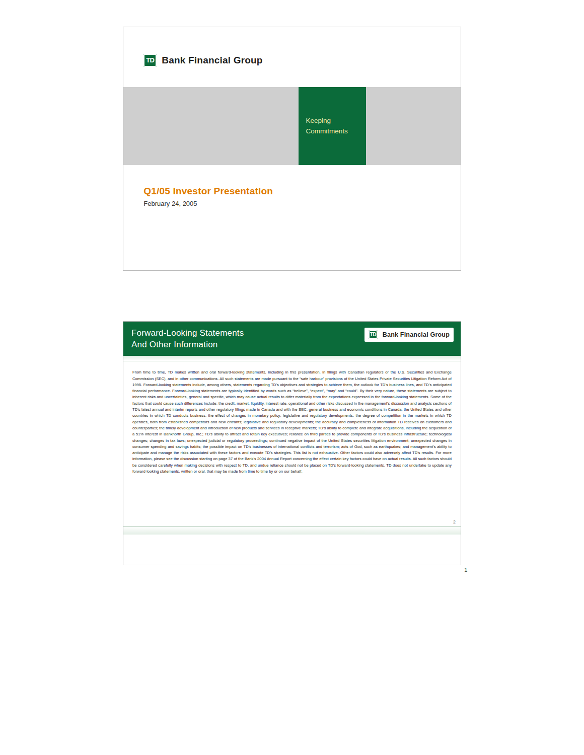TD Bank Financial Group
Keeping Commitments
Q1/05 Investor Presentation
February 24, 2005
Forward-Looking Statements
And Other Information
TD Bank Financial Group
From time to time, TD makes written and oral forward-looking statements, including in this presentation, in filings with Canadian regulators or the U.S. Securities and Exchange Commission (SEC), and in other communications. All such statements are made pursuant to the “safe harbour” provisions of the United States Private Securities Litigation Reform Act of 1995. Forward-looking statements include, among others, statements regarding TD’s objectives and strategies to achieve them, the outlook for TD’s business lines, and TD’s anticipated financial performance. Forward-looking statements are typically identified by words such as “believe”, “expect”, “may” and “could”. By their very nature, these statements are subject to inherent risks and uncertainties, general and specific, which may cause actual results to differ materially from the expectations expressed in the forward-looking statements. Some of the factors that could cause such differences include: the credit, market, liquidity, interest rate, operational and other risks discussed in the management’s discussion and analysis sections of TD’s latest annual and interim reports and other regulatory filings made in Canada and with the SEC; general business and economic conditions in Canada, the United States and other countries in which TD conducts business; the effect of changes in monetary policy; legislative and regulatory developments; the degree of competition in the markets in which TD operates, both from established competitors and new entrants; legislative and regulatory developments; the accuracy and completeness of information TD receives on customers and counterparties; the timely development and introduction of new products and services in receptive markets; TD’s ability to complete and integrate acquisitions, including the acquisition of a 51% interest in Banknorth Group, Inc.; TD’s ability to attract and retain key executives; reliance on third parties to provide components of TD’s business infrastructure; technological changes; changes in tax laws; unexpected judicial or regulatory proceedings; continued negative impact of the United States securities litigation environment; unexpected changes in consumer spending and savings habits; the possible impact on TD’s businesses of international conflicts and terrorism; acts of God, such as earthquakes; and management’s ability to anticipate and manage the risks associated with these factors and execute TD’s strategies. This list is not exhaustive. Other factors could also adversely affect TD’s results. For more information, please see the discussion starting on page 37 of the Bank’s 2004 Annual Report concerning the effect certain key factors could have on actual results. All such factors should be considered carefully when making decisions with respect to TD, and undue reliance should not be placed on TD’s forward-looking statements. TD does not undertake to update any forward-looking statements, written or oral, that may be made from time to time by or on our behalf.
2
1